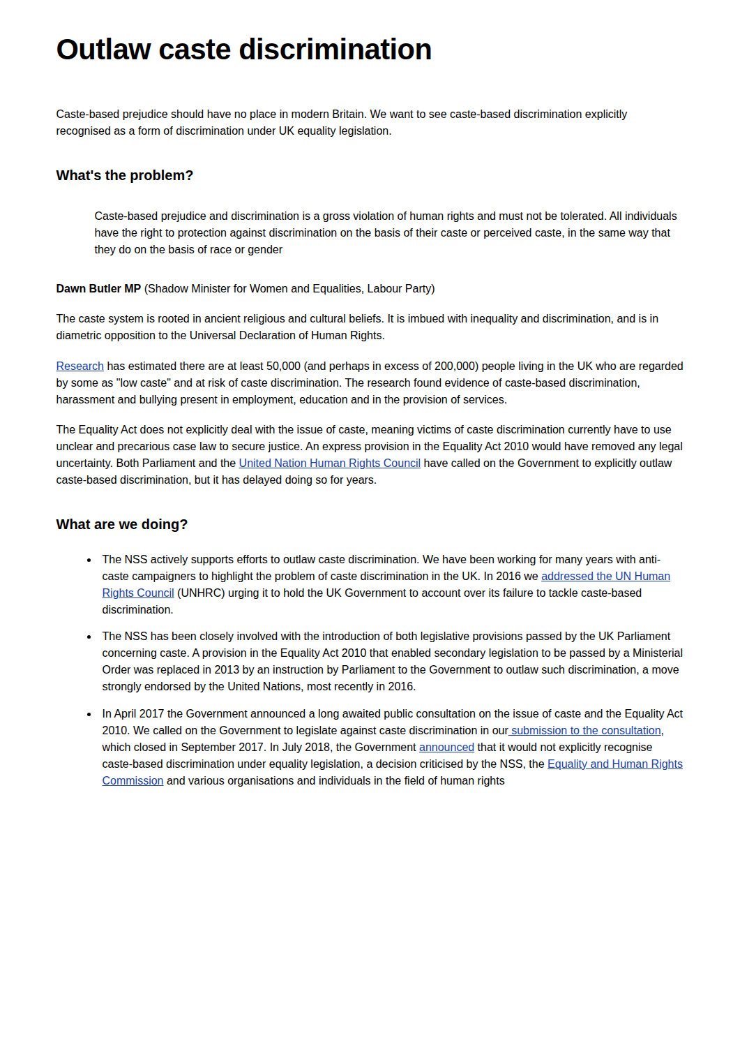Outlaw caste discrimination
Caste-based prejudice should have no place in modern Britain. We want to see caste-based discrimination explicitly recognised as a form of discrimination under UK equality legislation.
What's the problem?
Caste-based prejudice and discrimination is a gross violation of human rights and must not be tolerated. All individuals have the right to protection against discrimination on the basis of their caste or perceived caste, in the same way that they do on the basis of race or gender
Dawn Butler MP (Shadow Minister for Women and Equalities, Labour Party)
The caste system is rooted in ancient religious and cultural beliefs. It is imbued with inequality and discrimination, and is in diametric opposition to the Universal Declaration of Human Rights.
Research has estimated there are at least 50,000 (and perhaps in excess of 200,000) people living in the UK who are regarded by some as "low caste" and at risk of caste discrimination. The research found evidence of caste-based discrimination, harassment and bullying present in employment, education and in the provision of services.
The Equality Act does not explicitly deal with the issue of caste, meaning victims of caste discrimination currently have to use unclear and precarious case law to secure justice. An express provision in the Equality Act 2010 would have removed any legal uncertainty. Both Parliament and the United Nation Human Rights Council have called on the Government to explicitly outlaw caste-based discrimination, but it has delayed doing so for years.
What are we doing?
The NSS actively supports efforts to outlaw caste discrimination. We have been working for many years with anti-caste campaigners to highlight the problem of caste discrimination in the UK. In 2016 we addressed the UN Human Rights Council (UNHRC) urging it to hold the UK Government to account over its failure to tackle caste-based discrimination.
The NSS has been closely involved with the introduction of both legislative provisions passed by the UK Parliament concerning caste. A provision in the Equality Act 2010 that enabled secondary legislation to be passed by a Ministerial Order was replaced in 2013 by an instruction by Parliament to the Government to outlaw such discrimination, a move strongly endorsed by the United Nations, most recently in 2016.
In April 2017 the Government announced a long awaited public consultation on the issue of caste and the Equality Act 2010. We called on the Government to legislate against caste discrimination in our submission to the consultation, which closed in September 2017. In July 2018, the Government announced that it would not explicitly recognise caste-based discrimination under equality legislation, a decision criticised by the NSS, the Equality and Human Rights Commission and various organisations and individuals in the field of human rights